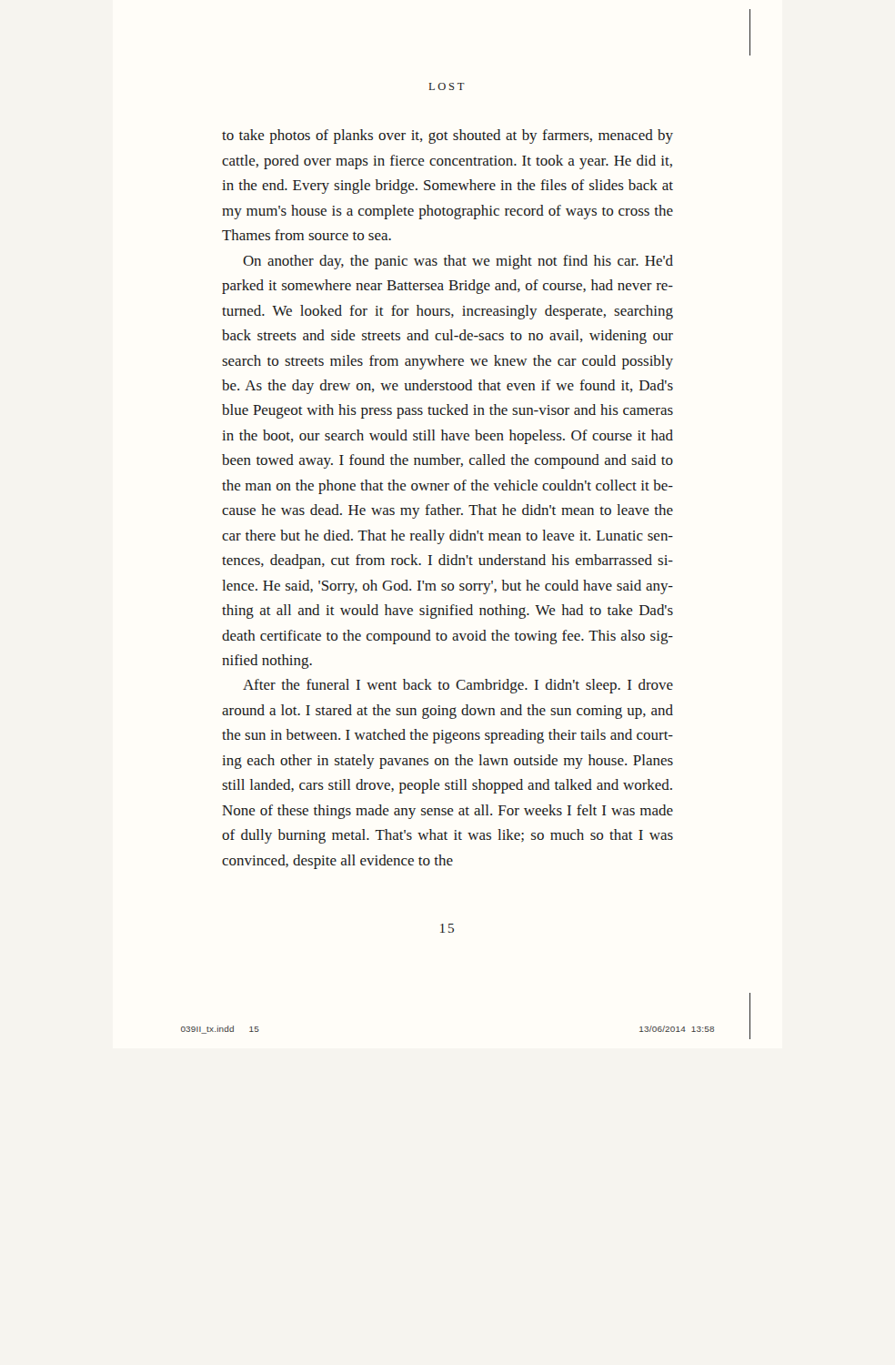Lost
to take photos of planks over it, got shouted at by farmers, menaced by cattle, pored over maps in fierce concentration. It took a year. He did it, in the end. Every single bridge. Somewhere in the files of slides back at my mum's house is a complete photographic record of ways to cross the Thames from source to sea.
On another day, the panic was that we might not find his car. He'd parked it somewhere near Battersea Bridge and, of course, had never returned. We looked for it for hours, increasingly desperate, searching back streets and side streets and cul-de-sacs to no avail, widening our search to streets miles from anywhere we knew the car could possibly be. As the day drew on, we understood that even if we found it, Dad's blue Peugeot with his press pass tucked in the sun-visor and his cameras in the boot, our search would still have been hopeless. Of course it had been towed away. I found the number, called the compound and said to the man on the phone that the owner of the vehicle couldn't collect it because he was dead. He was my father. That he didn't mean to leave the car there but he died. That he really didn't mean to leave it. Lunatic sentences, deadpan, cut from rock. I didn't understand his embarrassed silence. He said, 'Sorry, oh God. I'm so sorry', but he could have said anything at all and it would have signified nothing. We had to take Dad's death certificate to the compound to avoid the towing fee. This also signified nothing.
After the funeral I went back to Cambridge. I didn't sleep. I drove around a lot. I stared at the sun going down and the sun coming up, and the sun in between. I watched the pigeons spreading their tails and courting each other in stately pavanes on the lawn outside my house. Planes still landed, cars still drove, people still shopped and talked and worked. None of these things made any sense at all. For weeks I felt I was made of dully burning metal. That's what it was like; so much so that I was convinced, despite all evidence to the
15
039II_tx.indd 15
13/06/2014 13:58